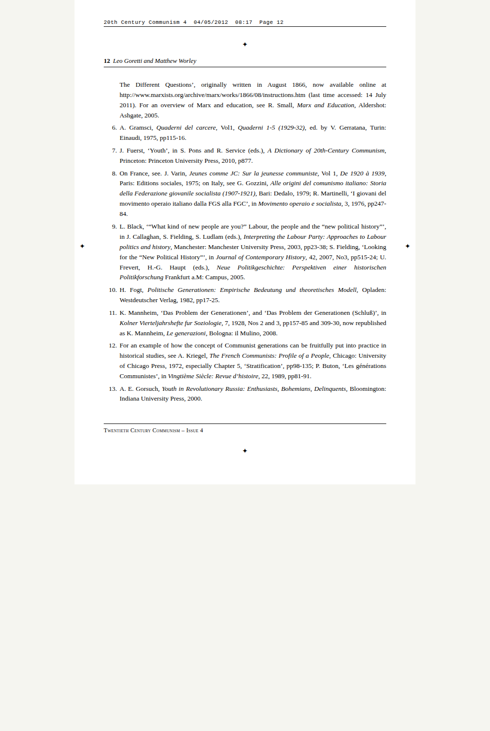20th Century Communism 4 04/05/2012 08:17 Page 12
✦
12 Leo Goretti and Matthew Worley
The Different Questions’, originally written in August 1866, now available online at http://www.marxists.org/archive/marx/works/1866/08/instructions.htm (last time accessed: 14 July 2011). For an overview of Marx and education, see R. Small, Marx and Education, Aldershot: Ashgate, 2005.
6. A. Gramsci, Quaderni del carcere, Vol1, Quaderni 1-5 (1929-32), ed. by V. Gerratana, Turin: Einaudi, 1975, pp115-16.
7. J. Fuerst, ‘Youth’, in S. Pons and R. Service (eds.), A Dictionary of 20th-Century Communism, Princeton: Princeton University Press, 2010, p877.
8. On France, see. J. Varin, Jeunes comme JC: Sur la jeunesse communiste, Vol 1, De 1920 à 1939, Paris: Editions sociales, 1975; on Italy, see G. Gozzini, Alle origini del comunismo italiano: Storia della Federazione giovanile socialista (1907-1921), Bari: Dedalo, 1979; R. Martinelli, ‘I giovani del movimento operaio italiano dalla FGS alla FGC’, in Movimento operaio e socialista, 3, 1976, pp247-84.
9. L. Black, ‘“What kind of new people are you?” Labour, the people and the “new political history”’, in J. Callaghan, S. Fielding, S. Ludlam (eds.), Interpreting the Labour Party: Approaches to Labour politics and history, Manchester: Manchester University Press, 2003, pp23-38; S. Fielding, ‘Looking for the “New Political History”’, in Journal of Contemporary History, 42, 2007, No3, pp515-24; U. Frevert, H.-G. Haupt (eds.), Neue Politikgeschichte: Perspektiven einer historischen Politikforschung Frankfurt a.M: Campus, 2005.
10. H. Fogt, Politische Generationen: Empirische Bedeutung und theoretisches Modell, Opladen: Westdeutscher Verlag, 1982, pp17-25.
11. K. Mannheim, ‘Das Problem der Generationen’, and ‘Das Problem der Generationen (Schluß)’, in Kolner Vierteljahrshefte fur Soziologie, 7, 1928, Nos 2 and 3, pp157-85 and 309-30, now republished as K. Mannheim, Le generazioni, Bologna: il Mulino, 2008.
12. For an example of how the concept of Communist generations can be fruitfully put into practice in historical studies, see A. Kriegel, The French Communists: Profile of a People, Chicago: University of Chicago Press, 1972, especially Chapter 5, ‘Stratification’, pp98-135; P. Buton, ‘Les générations Communistes’, in Vingtième Siècle: Revue d’histoire, 22, 1989, pp81-91.
13. A. E. Gorsuch, Youth in Revolutionary Russia: Enthusiasts, Bohemians, Delinquents, Bloomington: Indiana University Press, 2000.
Twentieth Century Communism – Issue 4
✦
✦
✦